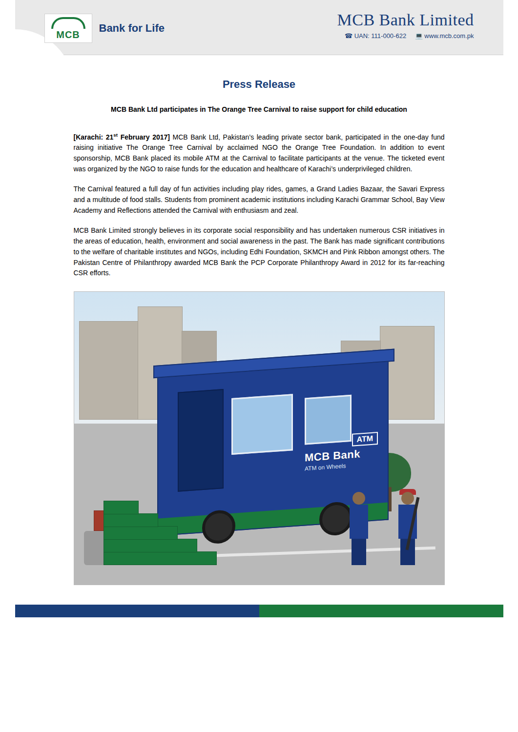MCB
Bank for Life
MCB Bank Limited
☎ UAN: 111-000-622 💻 www.mcb.com.pk
Press Release
MCB Bank Ltd participates in The Orange Tree Carnival to raise support for child education
[Karachi: 21st February 2017] MCB Bank Ltd, Pakistan’s leading private sector bank, participated in the one-day fund raising initiative The Orange Tree Carnival by acclaimed NGO the Orange Tree Foundation. In addition to event sponsorship, MCB Bank placed its mobile ATM at the Carnival to facilitate participants at the venue. The ticketed event was organized by the NGO to raise funds for the education and healthcare of Karachi’s underprivileged children.
The Carnival featured a full day of fun activities including play rides, games, a Grand Ladies Bazaar, the Savari Express and a multitude of food stalls. Students from prominent academic institutions including Karachi Grammar School, Bay View Academy and Reflections attended the Carnival with enthusiasm and zeal.
MCB Bank Limited strongly believes in its corporate social responsibility and has undertaken numerous CSR initiatives in the areas of education, health, environment and social awareness in the past. The Bank has made significant contributions to the welfare of charitable institutes and NGOs, including Edhi Foundation, SKMCH and Pink Ribbon amongst others. The Pakistan Centre of Philanthropy awarded MCB Bank the PCP Corporate Philanthropy Award in 2012 for its far-reaching CSR efforts.
MCB Bank
ATM on Wheels
ATM